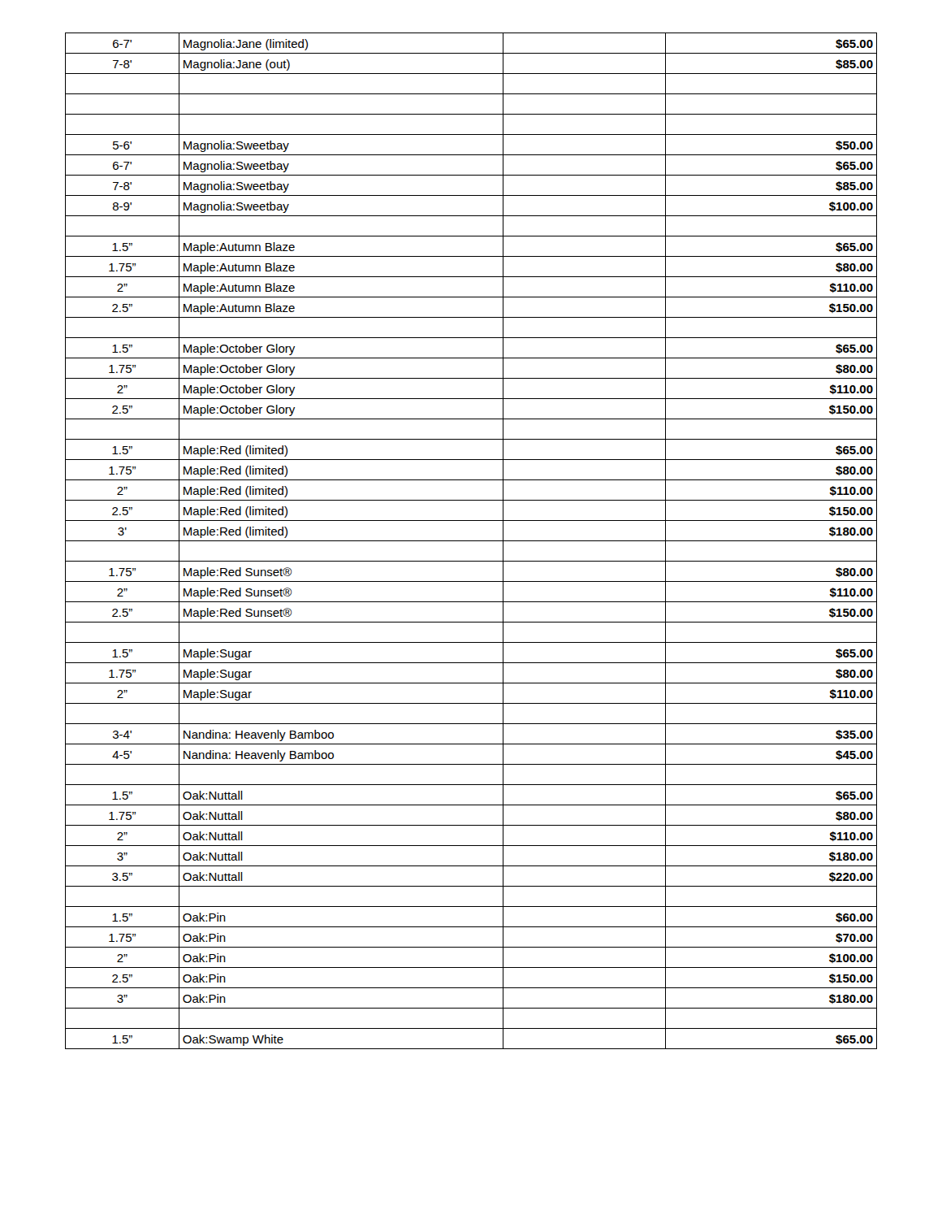| 6-7' | Magnolia:Jane (limited) | | $65.00 |
| 7-8' | Magnolia:Jane (out) | | $85.00 |
| 5-6' | Magnolia:Sweetbay | | $50.00 |
| 6-7' | Magnolia:Sweetbay | | $65.00 |
| 7-8' | Magnolia:Sweetbay | | $85.00 |
| 8-9' | Magnolia:Sweetbay | | $100.00 |
| 1.5” | Maple:Autumn Blaze | | $65.00 |
| 1.75” | Maple:Autumn Blaze | | $80.00 |
| 2” | Maple:Autumn Blaze | | $110.00 |
| 2.5” | Maple:Autumn Blaze | | $150.00 |
| 1.5” | Maple:October Glory | | $65.00 |
| 1.75” | Maple:October Glory | | $80.00 |
| 2” | Maple:October Glory | | $110.00 |
| 2.5” | Maple:October Glory | | $150.00 |
| 1.5” | Maple:Red (limited) | | $65.00 |
| 1.75” | Maple:Red (limited) | | $80.00 |
| 2” | Maple:Red (limited) | | $110.00 |
| 2.5” | Maple:Red (limited) | | $150.00 |
| 3' | Maple:Red (limited) | | $180.00 |
| 1.75” | Maple:Red Sunset® | | $80.00 |
| 2” | Maple:Red Sunset® | | $110.00 |
| 2.5” | Maple:Red Sunset® | | $150.00 |
| 1.5” | Maple:Sugar | | $65.00 |
| 1.75” | Maple:Sugar | | $80.00 |
| 2” | Maple:Sugar | | $110.00 |
| 3-4' | Nandina: Heavenly Bamboo | | $35.00 |
| 4-5' | Nandina: Heavenly Bamboo | | $45.00 |
| 1.5” | Oak:Nuttall | | $65.00 |
| 1.75” | Oak:Nuttall | | $80.00 |
| 2” | Oak:Nuttall | | $110.00 |
| 3” | Oak:Nuttall | | $180.00 |
| 3.5” | Oak:Nuttall | | $220.00 |
| 1.5” | Oak:Pin | | $60.00 |
| 1.75” | Oak:Pin | | $70.00 |
| 2” | Oak:Pin | | $100.00 |
| 2.5” | Oak:Pin | | $150.00 |
| 3” | Oak:Pin | | $180.00 |
| 1.5” | Oak:Swamp White | | $65.00 |